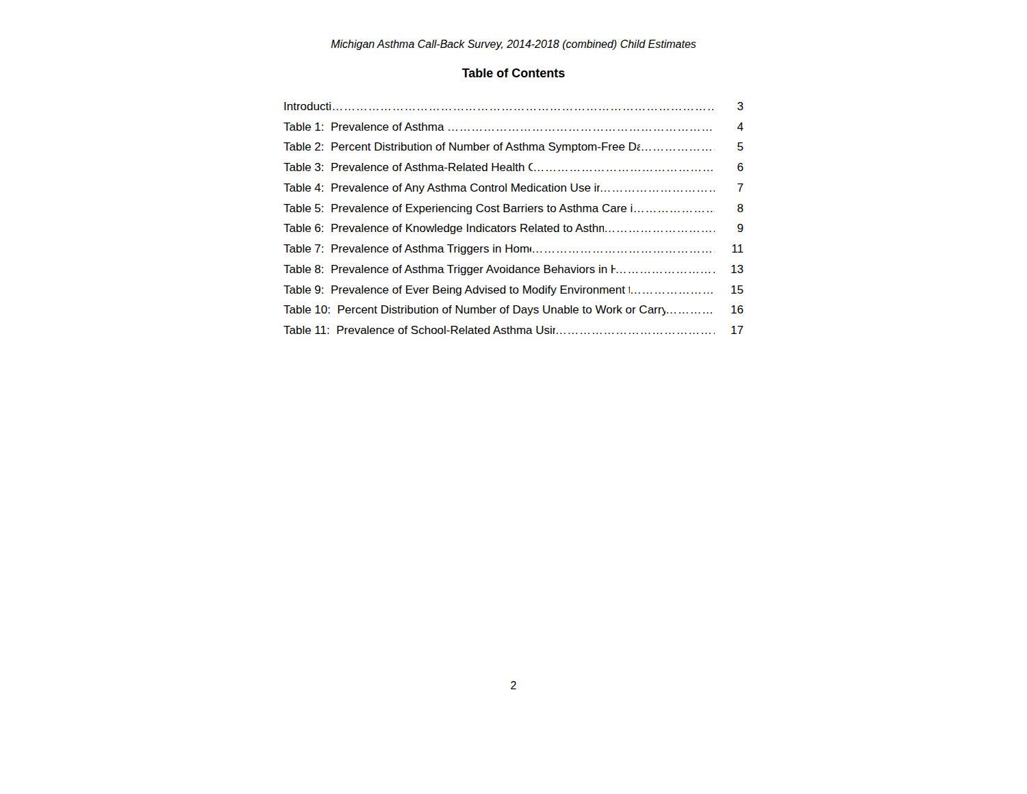Michigan Asthma Call-Back Survey, 2014-2018 (combined) Child Estimates
Table of Contents
Introduction ………………………………………………………………………………………………………… 3
Table 1: Prevalence of Asthma Symptoms …………………………………………………………………............... 4
Table 2: Percent Distribution of Number of Asthma Symptom-Free Days in Past 2 Weeks …………………... 5
Table 3: Prevalence of Asthma-Related Health Care Utilization …………………………………………….....… 6
Table 4: Prevalence of Any Asthma Control Medication Use in Past 3 Months ……………………………… 7
Table 5: Prevalence of Experiencing Cost Barriers to Asthma Care in Past 12 Months …………………..... 8
Table 6: Prevalence of Knowledge Indicators Related to Asthma Management ………………………....…. 9
Table 7: Prevalence of Asthma Triggers in Home Environment ………………………………………………….. 11
Table 8: Prevalence of Asthma Trigger Avoidance Behaviors in Home Environment ………………………….. 13
Table 9: Prevalence of Ever Being Advised to Modify Environment to Improve Asthma ……………………… 15
Table 10: Percent Distribution of Number of Days Unable to Work or Carry Out Usual Activities ………….... 16
Table 11: Prevalence of School-Related Asthma Using 3 Definitions …………………………………………… 17
2